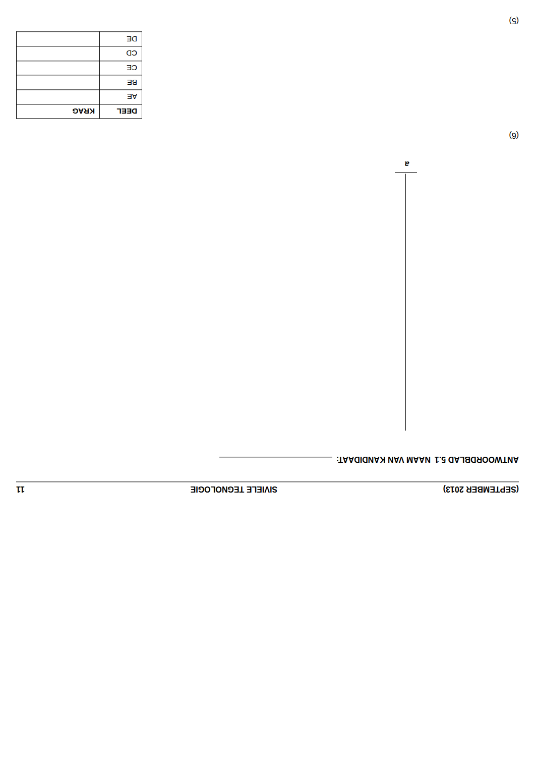(SEPTEMBER 2013) SIVIELE TEGNOLOGIE 11
ANTWOORDBLAD 5.1 NAAM VAN KANDIDAAT:
a
(6)
| DEEL | KRAG |
| --- | --- |
| AE | |
| BE | |
| CE | |
| CD | |
| DE | |
(5)